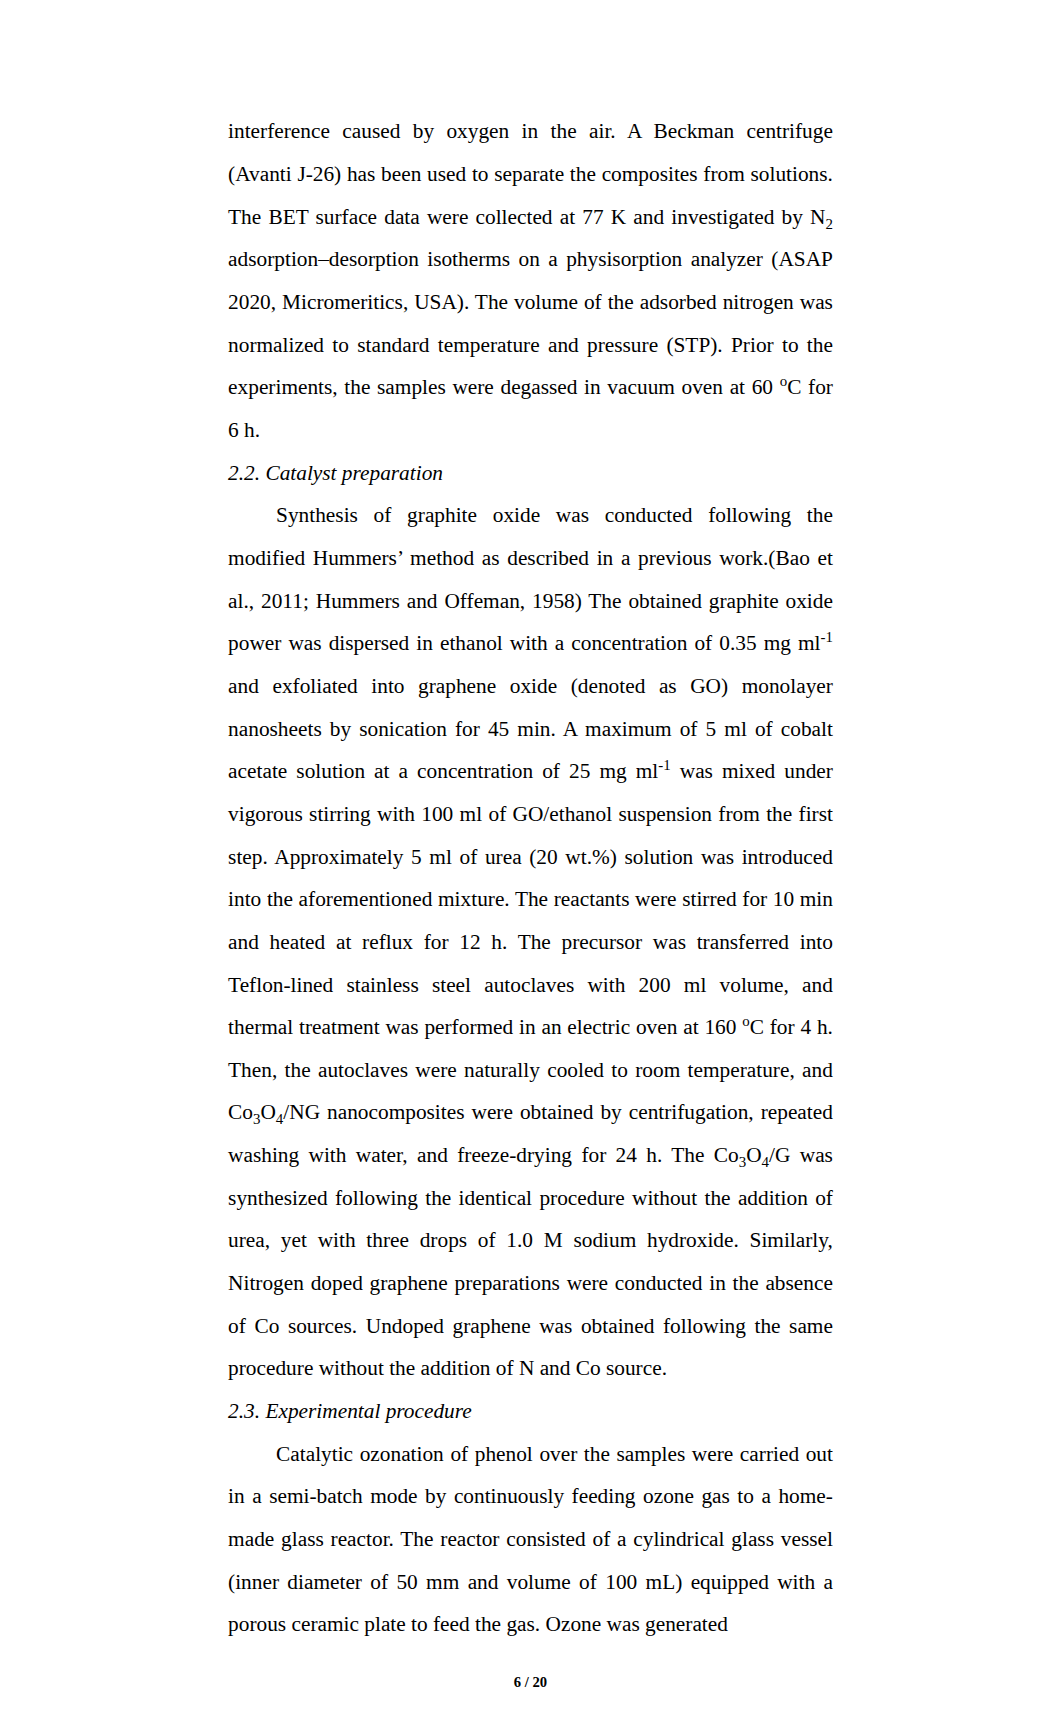interference caused by oxygen in the air. A Beckman centrifuge (Avanti J-26) has been used to separate the composites from solutions. The BET surface data were collected at 77 K and investigated by N2 adsorption–desorption isotherms on a physisorption analyzer (ASAP 2020, Micromeritics, USA). The volume of the adsorbed nitrogen was normalized to standard temperature and pressure (STP). Prior to the experiments, the samples were degassed in vacuum oven at 60 oC for 6 h.
2.2. Catalyst preparation
Synthesis of graphite oxide was conducted following the modified Hummers’ method as described in a previous work.(Bao et al., 2011; Hummers and Offeman, 1958) The obtained graphite oxide power was dispersed in ethanol with a concentration of 0.35 mg ml-1 and exfoliated into graphene oxide (denoted as GO) monolayer nanosheets by sonication for 45 min. A maximum of 5 ml of cobalt acetate solution at a concentration of 25 mg ml-1 was mixed under vigorous stirring with 100 ml of GO/ethanol suspension from the first step. Approximately 5 ml of urea (20 wt.%) solution was introduced into the aforementioned mixture. The reactants were stirred for 10 min and heated at reflux for 12 h. The precursor was transferred into Teflon-lined stainless steel autoclaves with 200 ml volume, and thermal treatment was performed in an electric oven at 160 oC for 4 h. Then, the autoclaves were naturally cooled to room temperature, and Co3O4/NG nanocomposites were obtained by centrifugation, repeated washing with water, and freeze-drying for 24 h. The Co3O4/G was synthesized following the identical procedure without the addition of urea, yet with three drops of 1.0 M sodium hydroxide. Similarly, Nitrogen doped graphene preparations were conducted in the absence of Co sources. Undoped graphene was obtained following the same procedure without the addition of N and Co source.
2.3. Experimental procedure
Catalytic ozonation of phenol over the samples were carried out in a semi-batch mode by continuously feeding ozone gas to a home-made glass reactor. The reactor consisted of a cylindrical glass vessel (inner diameter of 50 mm and volume of 100 mL) equipped with a porous ceramic plate to feed the gas. Ozone was generated
6 / 20